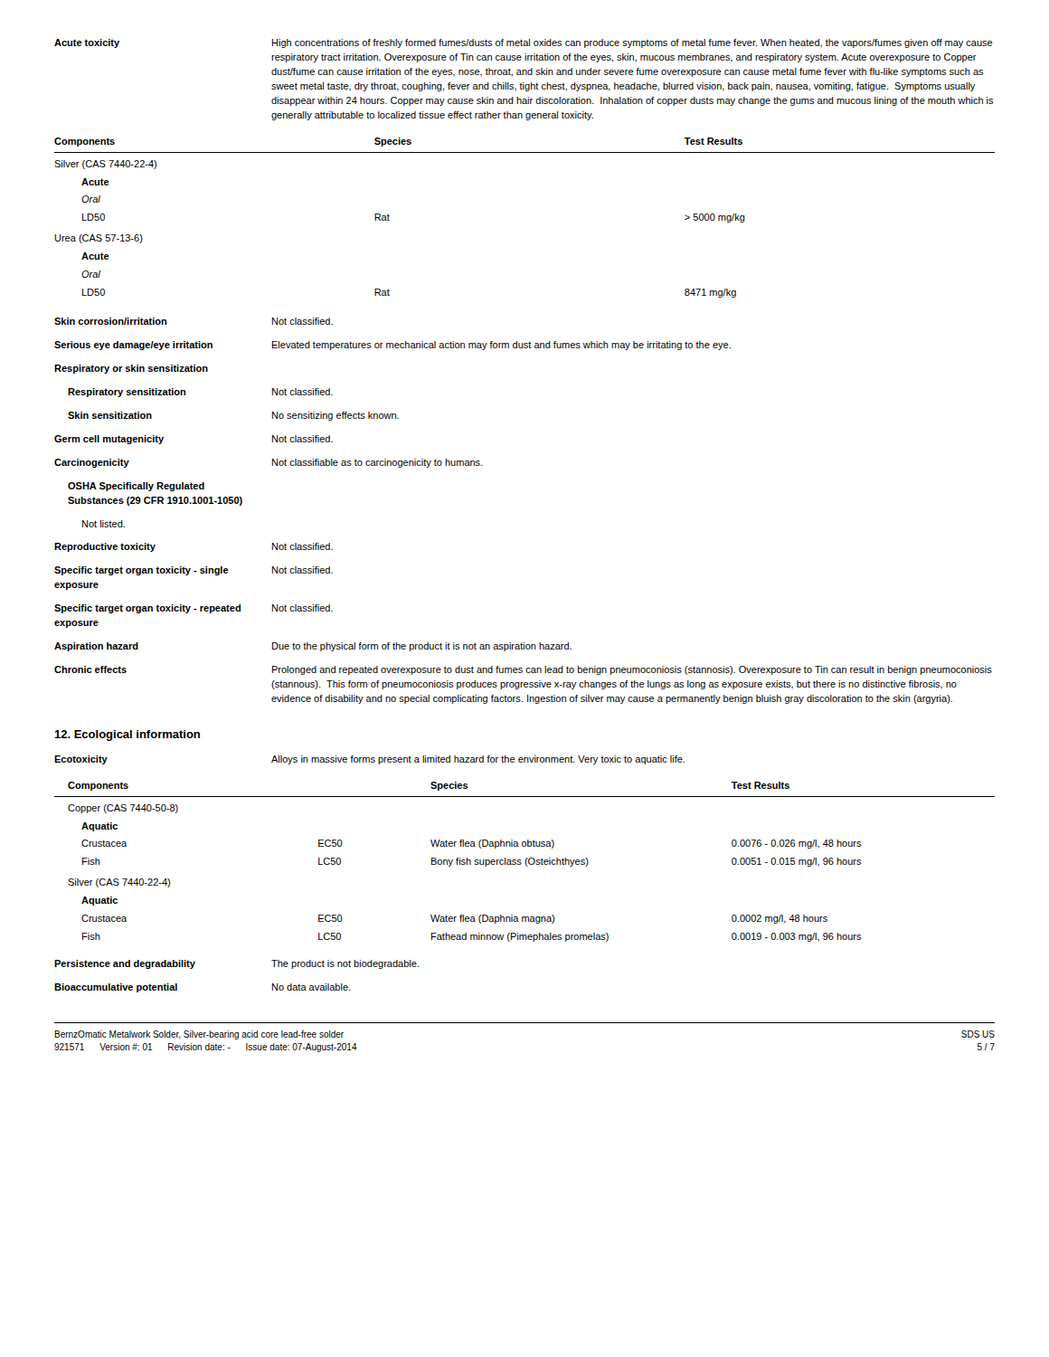Acute toxicity
High concentrations of freshly formed fumes/dusts of metal oxides can produce symptoms of metal fume fever. When heated, the vapors/fumes given off may cause respiratory tract irritation. Overexposure of Tin can cause irritation of the eyes, skin, mucous membranes, and respiratory system. Acute overexposure to Copper dust/fume can cause irritation of the eyes, nose, throat, and skin and under severe fume overexposure can cause metal fume fever with flu-like symptoms such as sweet metal taste, dry throat, coughing, fever and chills, tight chest, dyspnea, headache, blurred vision, back pain, nausea, vomiting, fatigue. Symptoms usually disappear within 24 hours. Copper may cause skin and hair discoloration. Inhalation of copper dusts may change the gums and mucous lining of the mouth which is generally attributable to localized tissue effect rather than general toxicity.
| Components | Species | Test Results |
| --- | --- | --- |
| Silver (CAS 7440-22-4) | | |
| Acute | | |
| Oral | | |
| LD50 | Rat | > 5000 mg/kg |
| Urea (CAS 57-13-6) | | |
| Acute | | |
| Oral | | |
| LD50 | Rat | 8471 mg/kg |
Skin corrosion/irritation
Not classified.
Serious eye damage/eye irritation
Elevated temperatures or mechanical action may form dust and fumes which may be irritating to the eye.
Respiratory or skin sensitization
Respiratory sensitization
Not classified.
Skin sensitization
No sensitizing effects known.
Germ cell mutagenicity
Not classified.
Carcinogenicity
Not classifiable as to carcinogenicity to humans.
OSHA Specifically Regulated Substances (29 CFR 1910.1001-1050)
Not listed.
Reproductive toxicity
Not classified.
Specific target organ toxicity - single exposure
Not classified.
Specific target organ toxicity - repeated exposure
Not classified.
Aspiration hazard
Due to the physical form of the product it is not an aspiration hazard.
Chronic effects
Prolonged and repeated overexposure to dust and fumes can lead to benign pneumoconiosis (stannosis). Overexposure to Tin can result in benign pneumoconiosis (stannous). This form of pneumoconiosis produces progressive x-ray changes of the lungs as long as exposure exists, but there is no distinctive fibrosis, no evidence of disability and no special complicating factors. Ingestion of silver may cause a permanently benign bluish gray discoloration to the skin (argyria).
12. Ecological information
Ecotoxicity
Alloys in massive forms present a limited hazard for the environment. Very toxic to aquatic life.
| Components | | Species | Test Results |
| --- | --- | --- | --- |
| Copper (CAS 7440-50-8) | | | |
| Aquatic | | | |
| Crustacea | EC50 | Water flea (Daphnia obtusa) | 0.0076 - 0.026 mg/l, 48 hours |
| Fish | LC50 | Bony fish superclass (Osteichthyes) | 0.0051 - 0.015 mg/l, 96 hours |
| Silver (CAS 7440-22-4) | | | |
| Aquatic | | | |
| Crustacea | EC50 | Water flea (Daphnia magna) | 0.0002 mg/l, 48 hours |
| Fish | LC50 | Fathead minnow (Pimephales promelas) | 0.0019 - 0.003 mg/l, 96 hours |
Persistence and degradability
The product is not biodegradable.
Bioaccumulative potential
No data available.
BernzOmatic Metalwork Solder, Silver-bearing acid core lead-free solder
SDS US
921571 Version #: 01 Revision date: - Issue date: 07-August-2014
5 / 7